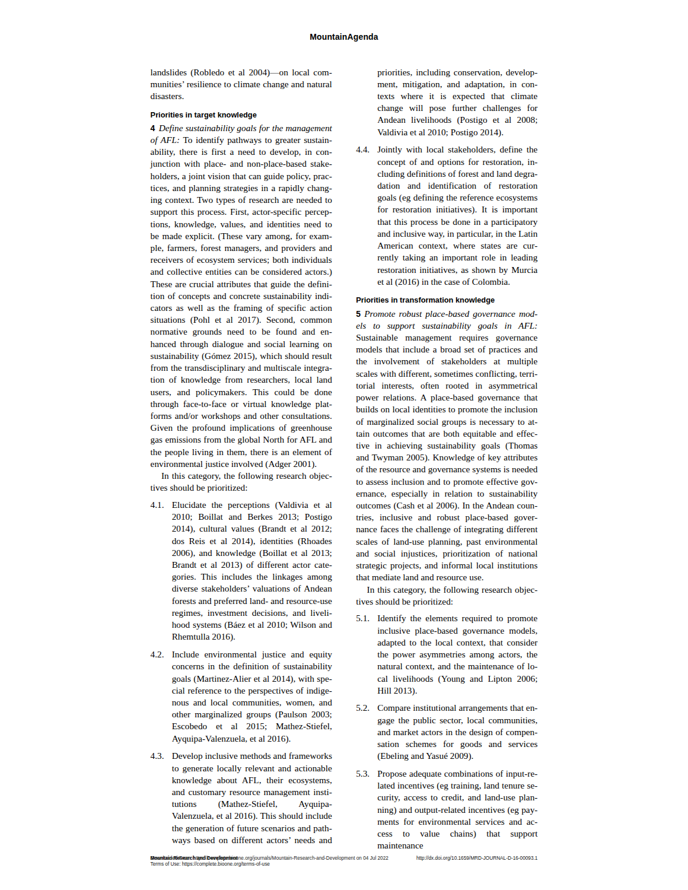MountainAgenda
landslides (Robledo et al 2004)—on local communities’ resilience to climate change and natural disasters.
Priorities in target knowledge
4 Define sustainability goals for the management of AFL: To identify pathways to greater sustainability, there is first a need to develop, in conjunction with place- and non-place-based stakeholders, a joint vision that can guide policy, practices, and planning strategies in a rapidly changing context. Two types of research are needed to support this process. First, actor-specific perceptions, knowledge, values, and identities need to be made explicit. (These vary among, for example, farmers, forest managers, and providers and receivers of ecosystem services; both individuals and collective entities can be considered actors.) These are crucial attributes that guide the definition of concepts and concrete sustainability indicators as well as the framing of specific action situations (Pohl et al 2017). Second, common normative grounds need to be found and enhanced through dialogue and social learning on sustainability (Gómez 2015), which should result from the transdisciplinary and multiscale integration of knowledge from researchers, local land users, and policymakers. This could be done through face-to-face or virtual knowledge platforms and/or workshops and other consultations. Given the profound implications of greenhouse gas emissions from the global North for AFL and the people living in them, there is an element of environmental justice involved (Adger 2001).
In this category, the following research objectives should be prioritized:
4.1. Elucidate the perceptions (Valdivia et al 2010; Boillat and Berkes 2013; Postigo 2014), cultural values (Brandt et al 2012; dos Reis et al 2014), identities (Rhoades 2006), and knowledge (Boillat et al 2013; Brandt et al 2013) of different actor categories. This includes the linkages among diverse stakeholders’ valuations of Andean forests and preferred land- and resource-use regimes, investment decisions, and livelihood systems (Báez et al 2010; Wilson and Rhemtulla 2016).
4.2. Include environmental justice and equity concerns in the definition of sustainability goals (Martinez-Alier et al 2014), with special reference to the perspectives of indigenous and local communities, women, and other marginalized groups (Paulson 2003; Escobedo et al 2015; Mathez-Stiefel, Ayquipa-Valenzuela, et al 2016).
4.3. Develop inclusive methods and frameworks to generate locally relevant and actionable knowledge about AFL, their ecosystems, and customary resource management institutions (Mathez-Stiefel, Ayquipa-Valenzuela, et al 2016). This should include the generation of future scenarios and pathways based on different actors’ needs and priorities, including conservation, development, mitigation, and adaptation, in contexts where it is expected that climate change will pose further challenges for Andean livelihoods (Postigo et al 2008; Valdivia et al 2010; Postigo 2014).
4.4. Jointly with local stakeholders, define the concept of and options for restoration, including definitions of forest and land degradation and identification of restoration goals (eg defining the reference ecosystems for restoration initiatives). It is important that this process be done in a participatory and inclusive way, in particular, in the Latin American context, where states are currently taking an important role in leading restoration initiatives, as shown by Murcia et al (2016) in the case of Colombia.
Priorities in transformation knowledge
5 Promote robust place-based governance models to support sustainability goals in AFL: Sustainable management requires governance models that include a broad set of practices and the involvement of stakeholders at multiple scales with different, sometimes conflicting, territorial interests, often rooted in asymmetrical power relations. A place-based governance that builds on local identities to promote the inclusion of marginalized social groups is necessary to attain outcomes that are both equitable and effective in achieving sustainability goals (Thomas and Twyman 2005). Knowledge of key attributes of the resource and governance systems is needed to assess inclusion and to promote effective governance, especially in relation to sustainability outcomes (Cash et al 2006). In the Andean countries, inclusive and robust place-based governance faces the challenge of integrating different scales of land-use planning, past environmental and social injustices, prioritization of national strategic projects, and informal local institutions that mediate land and resource use.
In this category, the following research objectives should be prioritized:
5.1. Identify the elements required to promote inclusive place-based governance models, adapted to the local context, that consider the power asymmetries among actors, the natural context, and the maintenance of local livelihoods (Young and Lipton 2006; Hill 2013).
5.2. Compare institutional arrangements that engage the public sector, local communities, and market actors in the design of compensation schemes for goods and services (Ebeling and Yasué 2009).
5.3. Propose adequate combinations of input-related incentives (eg training, land tenure security, access to credit, and land-use planning) and output-related incentives (eg payments for environmental services and access to value chains) that support maintenance
Downloaded From: https://complete.bioone.org/journals/Mountain-Research-and-Development on 04 Jul 2022 Mountain Research and Development
Terms of Use: https://complete.bioone.org/terms-of-use
http://dx.doi.org/10.1659/MRD-JOURNAL-D-16-00093.1